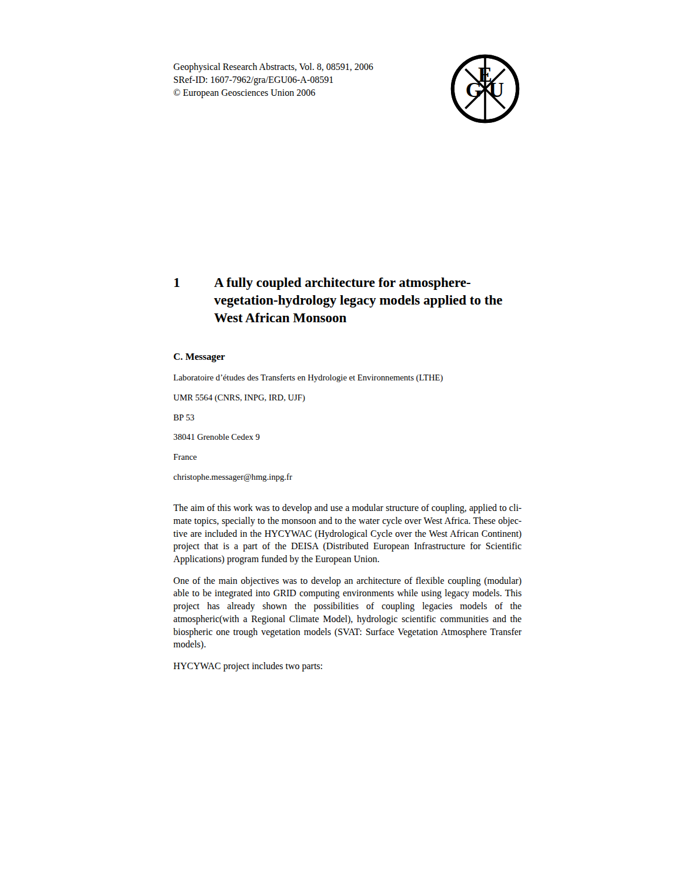Geophysical Research Abstracts, Vol. 8, 08591, 2006
SRef-ID: 1607-7962/gra/EGU06-A-08591
© European Geosciences Union 2006
E G U
1 A fully coupled architecture for atmosphere-vegetation-hydrology legacy models applied to the West African Monsoon
C. Messager
Laboratoire d’études des Transferts en Hydrologie et Environnements (LTHE)
UMR 5564 (CNRS, INPG, IRD, UJF)
BP 53
38041 Grenoble Cedex 9
France
christophe.messager@hmg.inpg.fr
The aim of this work was to develop and use a modular structure of coupling, applied to climate topics, specially to the monsoon and to the water cycle over West Africa. These objective are included in the HYCYWAC (Hydrological Cycle over the West African Continent) project that is a part of the DEISA (Distributed European Infrastructure for Scientific Applications) program funded by the European Union.
One of the main objectives was to develop an architecture of flexible coupling (modular) able to be integrated into GRID computing environments while using legacy models. This project has already shown the possibilities of coupling legacies models of the atmospheric(with a Regional Climate Model), hydrologic scientific communities and the biospheric one trough vegetation models (SVAT: Surface Vegetation Atmosphere Transfer models).
HYCYWAC project includes two parts: